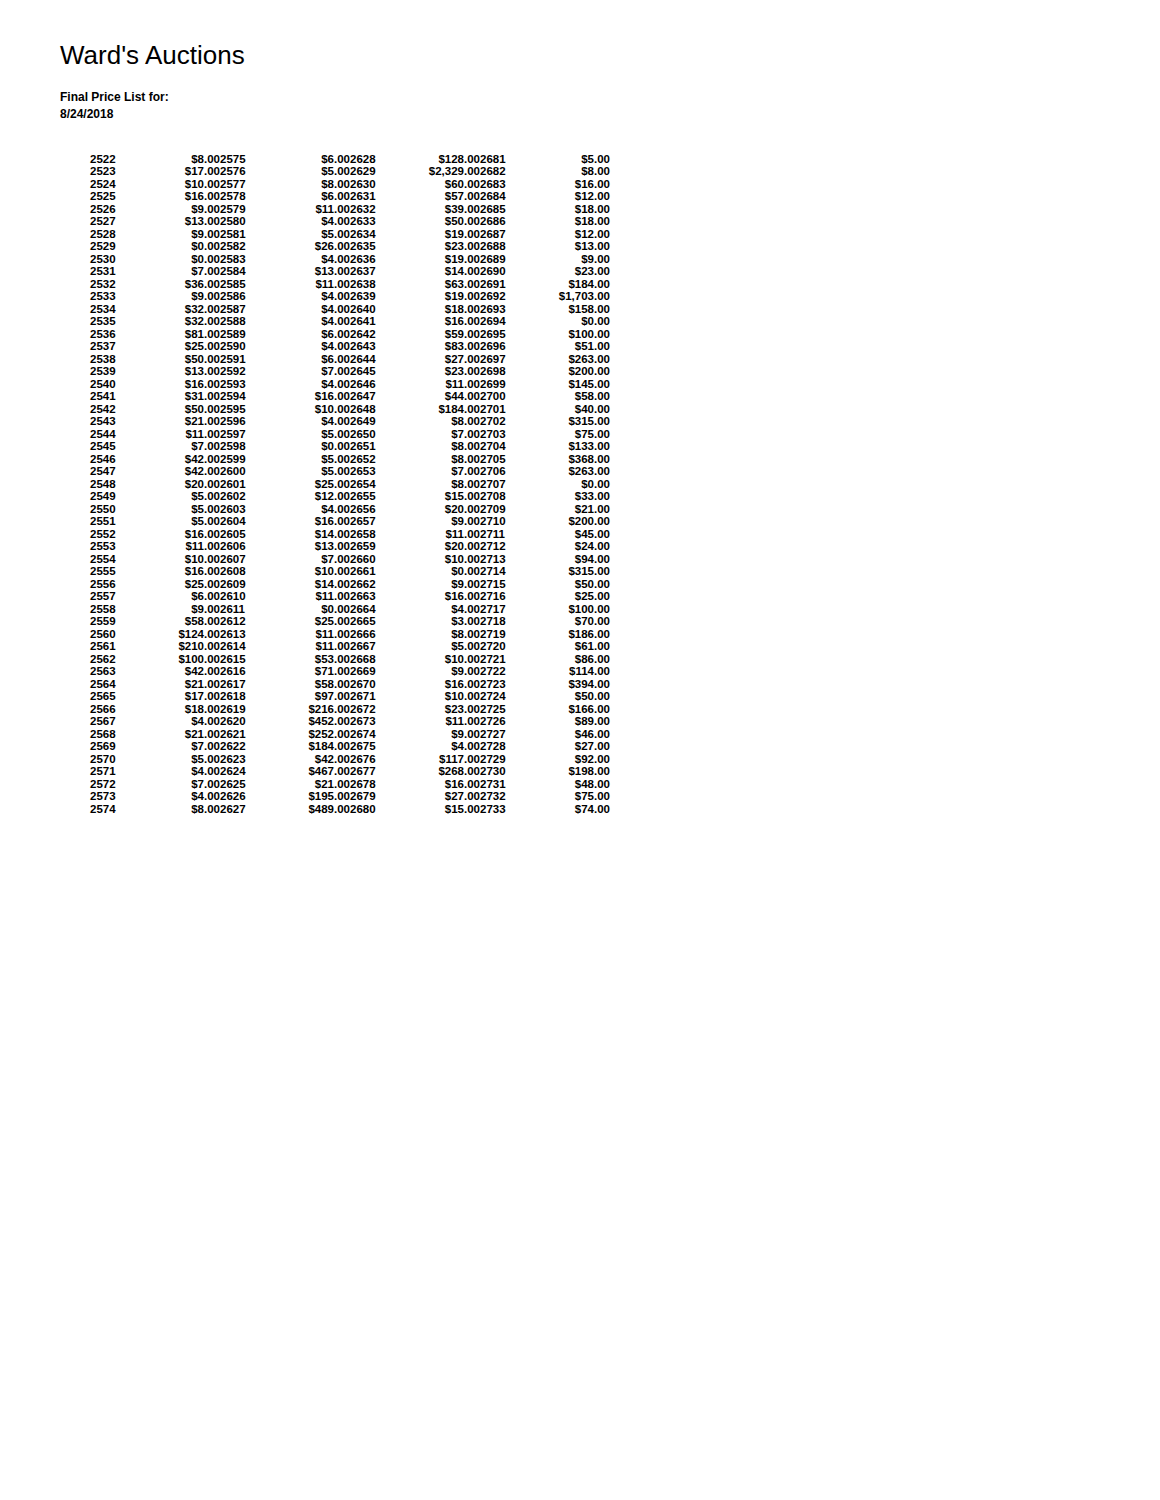Ward's Auctions
Final Price List for:
8/24/2018
| 2522 | $8.00 | 2575 | $6.00 | 2628 | $128.00 | 2681 | $5.00 |
| 2523 | $17.00 | 2576 | $5.00 | 2629 | $2,329.00 | 2682 | $8.00 |
| 2524 | $10.00 | 2577 | $8.00 | 2630 | $60.00 | 2683 | $16.00 |
| 2525 | $16.00 | 2578 | $6.00 | 2631 | $57.00 | 2684 | $12.00 |
| 2526 | $9.00 | 2579 | $11.00 | 2632 | $39.00 | 2685 | $18.00 |
| 2527 | $13.00 | 2580 | $4.00 | 2633 | $50.00 | 2686 | $18.00 |
| 2528 | $9.00 | 2581 | $5.00 | 2634 | $19.00 | 2687 | $12.00 |
| 2529 | $0.00 | 2582 | $26.00 | 2635 | $23.00 | 2688 | $13.00 |
| 2530 | $0.00 | 2583 | $4.00 | 2636 | $19.00 | 2689 | $9.00 |
| 2531 | $7.00 | 2584 | $13.00 | 2637 | $14.00 | 2690 | $23.00 |
| 2532 | $36.00 | 2585 | $11.00 | 2638 | $63.00 | 2691 | $184.00 |
| 2533 | $9.00 | 2586 | $4.00 | 2639 | $19.00 | 2692 | $1,703.00 |
| 2534 | $32.00 | 2587 | $4.00 | 2640 | $18.00 | 2693 | $158.00 |
| 2535 | $32.00 | 2588 | $4.00 | 2641 | $16.00 | 2694 | $0.00 |
| 2536 | $81.00 | 2589 | $6.00 | 2642 | $59.00 | 2695 | $100.00 |
| 2537 | $25.00 | 2590 | $4.00 | 2643 | $83.00 | 2696 | $51.00 |
| 2538 | $50.00 | 2591 | $6.00 | 2644 | $27.00 | 2697 | $263.00 |
| 2539 | $13.00 | 2592 | $7.00 | 2645 | $23.00 | 2698 | $200.00 |
| 2540 | $16.00 | 2593 | $4.00 | 2646 | $11.00 | 2699 | $145.00 |
| 2541 | $31.00 | 2594 | $16.00 | 2647 | $44.00 | 2700 | $58.00 |
| 2542 | $50.00 | 2595 | $10.00 | 2648 | $184.00 | 2701 | $40.00 |
| 2543 | $21.00 | 2596 | $4.00 | 2649 | $8.00 | 2702 | $315.00 |
| 2544 | $11.00 | 2597 | $5.00 | 2650 | $7.00 | 2703 | $75.00 |
| 2545 | $7.00 | 2598 | $0.00 | 2651 | $8.00 | 2704 | $133.00 |
| 2546 | $42.00 | 2599 | $5.00 | 2652 | $8.00 | 2705 | $368.00 |
| 2547 | $42.00 | 2600 | $5.00 | 2653 | $7.00 | 2706 | $263.00 |
| 2548 | $20.00 | 2601 | $25.00 | 2654 | $8.00 | 2707 | $0.00 |
| 2549 | $5.00 | 2602 | $12.00 | 2655 | $15.00 | 2708 | $33.00 |
| 2550 | $5.00 | 2603 | $4.00 | 2656 | $20.00 | 2709 | $21.00 |
| 2551 | $5.00 | 2604 | $16.00 | 2657 | $9.00 | 2710 | $200.00 |
| 2552 | $16.00 | 2605 | $14.00 | 2658 | $11.00 | 2711 | $45.00 |
| 2553 | $11.00 | 2606 | $13.00 | 2659 | $20.00 | 2712 | $24.00 |
| 2554 | $10.00 | 2607 | $7.00 | 2660 | $10.00 | 2713 | $94.00 |
| 2555 | $16.00 | 2608 | $10.00 | 2661 | $0.00 | 2714 | $315.00 |
| 2556 | $25.00 | 2609 | $14.00 | 2662 | $9.00 | 2715 | $50.00 |
| 2557 | $6.00 | 2610 | $11.00 | 2663 | $16.00 | 2716 | $25.00 |
| 2558 | $9.00 | 2611 | $0.00 | 2664 | $4.00 | 2717 | $100.00 |
| 2559 | $58.00 | 2612 | $25.00 | 2665 | $3.00 | 2718 | $70.00 |
| 2560 | $124.00 | 2613 | $11.00 | 2666 | $8.00 | 2719 | $186.00 |
| 2561 | $210.00 | 2614 | $11.00 | 2667 | $5.00 | 2720 | $61.00 |
| 2562 | $100.00 | 2615 | $53.00 | 2668 | $10.00 | 2721 | $86.00 |
| 2563 | $42.00 | 2616 | $71.00 | 2669 | $9.00 | 2722 | $114.00 |
| 2564 | $21.00 | 2617 | $58.00 | 2670 | $16.00 | 2723 | $394.00 |
| 2565 | $17.00 | 2618 | $97.00 | 2671 | $10.00 | 2724 | $50.00 |
| 2566 | $18.00 | 2619 | $216.00 | 2672 | $23.00 | 2725 | $166.00 |
| 2567 | $4.00 | 2620 | $452.00 | 2673 | $11.00 | 2726 | $89.00 |
| 2568 | $21.00 | 2621 | $252.00 | 2674 | $9.00 | 2727 | $46.00 |
| 2569 | $7.00 | 2622 | $184.00 | 2675 | $4.00 | 2728 | $27.00 |
| 2570 | $5.00 | 2623 | $42.00 | 2676 | $117.00 | 2729 | $92.00 |
| 2571 | $4.00 | 2624 | $467.00 | 2677 | $268.00 | 2730 | $198.00 |
| 2572 | $7.00 | 2625 | $21.00 | 2678 | $16.00 | 2731 | $48.00 |
| 2573 | $4.00 | 2626 | $195.00 | 2679 | $27.00 | 2732 | $75.00 |
| 2574 | $8.00 | 2627 | $489.00 | 2680 | $15.00 | 2733 | $74.00 |